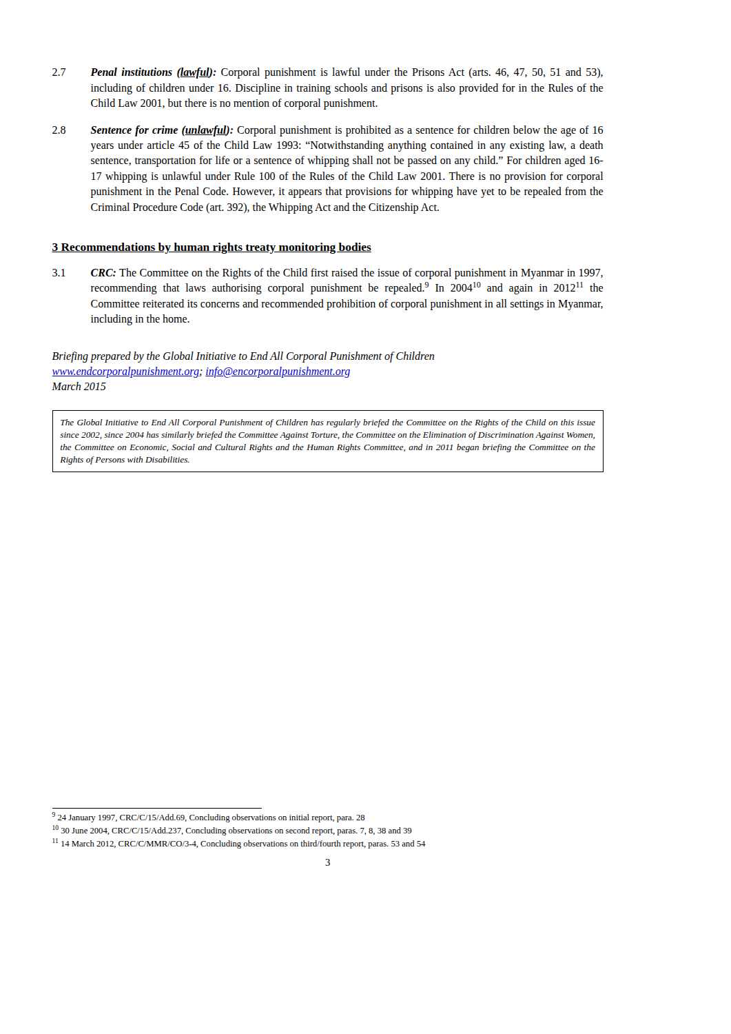2.7
Penal institutions (lawful): Corporal punishment is lawful under the Prisons Act (arts. 46, 47, 50, 51 and 53), including of children under 16. Discipline in training schools and prisons is also provided for in the Rules of the Child Law 2001, but there is no mention of corporal punishment.
2.8
Sentence for crime (unlawful): Corporal punishment is prohibited as a sentence for children below the age of 16 years under article 45 of the Child Law 1993: “Notwithstanding anything contained in any existing law, a death sentence, transportation for life or a sentence of whipping shall not be passed on any child.” For children aged 16-17 whipping is unlawful under Rule 100 of the Rules of the Child Law 2001. There is no provision for corporal punishment in the Penal Code. However, it appears that provisions for whipping have yet to be repealed from the Criminal Procedure Code (art. 392), the Whipping Act and the Citizenship Act.
3 Recommendations by human rights treaty monitoring bodies
3.1
CRC: The Committee on the Rights of the Child first raised the issue of corporal punishment in Myanmar in 1997, recommending that laws authorising corporal punishment be repealed.9 In 200410 and again in 201211 the Committee reiterated its concerns and recommended prohibition of corporal punishment in all settings in Myanmar, including in the home.
Briefing prepared by the Global Initiative to End All Corporal Punishment of Children
www.endcorporalpunishment.org; info@encorporalpunishment.org
March 2015
The Global Initiative to End All Corporal Punishment of Children has regularly briefed the Committee on the Rights of the Child on this issue since 2002, since 2004 has similarly briefed the Committee Against Torture, the Committee on the Elimination of Discrimination Against Women, the Committee on Economic, Social and Cultural Rights and the Human Rights Committee, and in 2011 began briefing the Committee on the Rights of Persons with Disabilities.
9 24 January 1997, CRC/C/15/Add.69, Concluding observations on initial report, para. 28
10 30 June 2004, CRC/C/15/Add.237, Concluding observations on second report, paras. 7, 8, 38 and 39
11 14 March 2012, CRC/C/MMR/CO/3-4, Concluding observations on third/fourth report, paras. 53 and 54
3